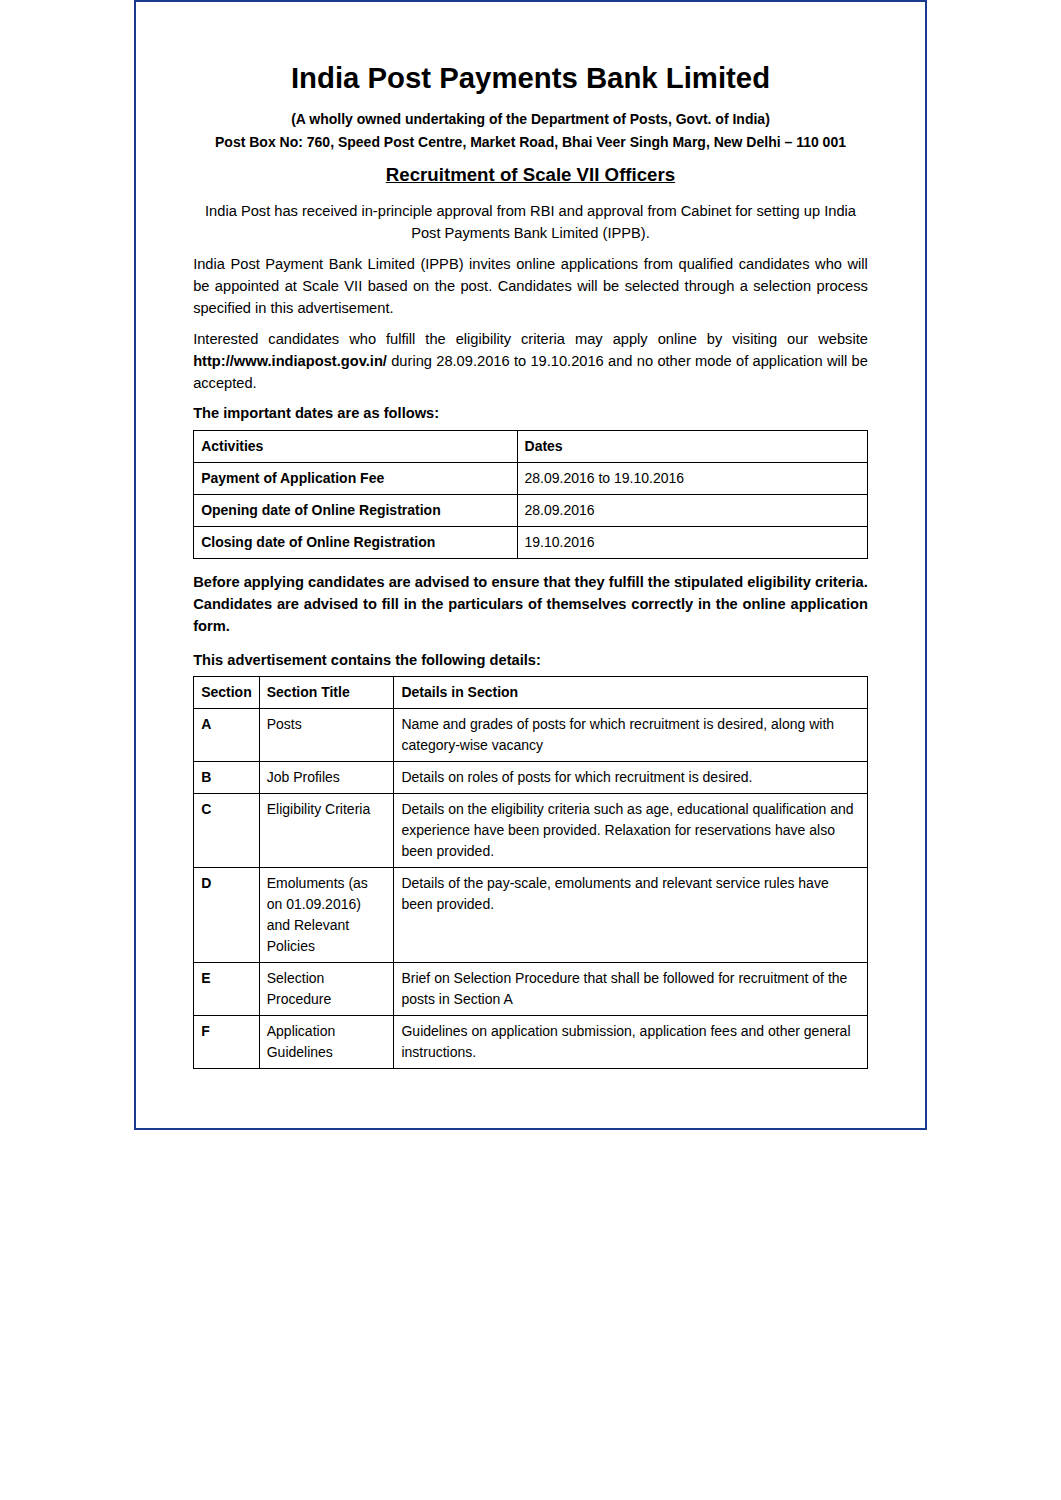India Post Payments Bank Limited
(A wholly owned undertaking of the Department of Posts, Govt. of India)
Post Box No: 760, Speed Post Centre, Market Road, Bhai Veer Singh Marg, New Delhi – 110 001
Recruitment of Scale VII Officers
India Post has received in-principle approval from RBI and approval from Cabinet for setting up India Post Payments Bank Limited (IPPB).
India Post Payment Bank Limited (IPPB) invites online applications from qualified candidates who will be appointed at Scale VII based on the post. Candidates will be selected through a selection process specified in this advertisement.
Interested candidates who fulfill the eligibility criteria may apply online by visiting our website http://www.indiapost.gov.in/ during 28.09.2016 to 19.10.2016 and no other mode of application will be accepted.
The important dates are as follows:
| Activities | Dates |
| Payment of Application Fee | 28.09.2016 to 19.10.2016 |
| Opening date of Online Registration | 28.09.2016 |
| Closing date of Online Registration | 19.10.2016 |
Before applying candidates are advised to ensure that they fulfill the stipulated eligibility criteria. Candidates are advised to fill in the particulars of themselves correctly in the online application form.
This advertisement contains the following details:
| Section | Section Title | Details in Section |
| --- | --- | --- |
| A | Posts | Name and grades of posts for which recruitment is desired, along with category-wise vacancy |
| B | Job Profiles | Details on roles of posts for which recruitment is desired. |
| C | Eligibility Criteria | Details on the eligibility criteria such as age, educational qualification and experience have been provided. Relaxation for reservations have also been provided. |
| D | Emoluments (as on 01.09.2016) and Relevant Policies | Details of the pay-scale, emoluments and relevant service rules have been provided. |
| E | Selection Procedure | Brief on Selection Procedure that shall be followed for recruitment of the posts in Section A |
| F | Application Guidelines | Guidelines on application submission, application fees and other general instructions. |